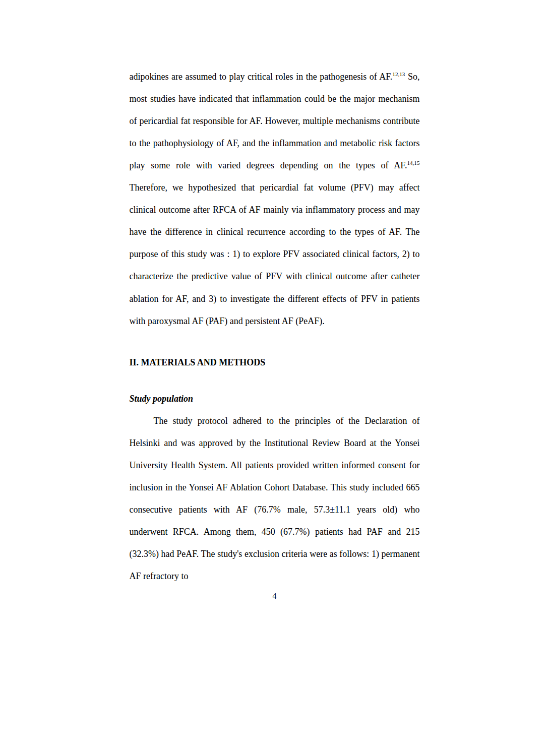adipokines are assumed to play critical roles in the pathogenesis of AF.12,13 So, most studies have indicated that inflammation could be the major mechanism of pericardial fat responsible for AF. However, multiple mechanisms contribute to the pathophysiology of AF, and the inflammation and metabolic risk factors play some role with varied degrees depending on the types of AF.14,15 Therefore, we hypothesized that pericardial fat volume (PFV) may affect clinical outcome after RFCA of AF mainly via inflammatory process and may have the difference in clinical recurrence according to the types of AF. The purpose of this study was : 1) to explore PFV associated clinical factors, 2) to characterize the predictive value of PFV with clinical outcome after catheter ablation for AF, and 3) to investigate the different effects of PFV in patients with paroxysmal AF (PAF) and persistent AF (PeAF).
II. MATERIALS AND METHODS
Study population
The study protocol adhered to the principles of the Declaration of Helsinki and was approved by the Institutional Review Board at the Yonsei University Health System. All patients provided written informed consent for inclusion in the Yonsei AF Ablation Cohort Database. This study included 665 consecutive patients with AF (76.7% male, 57.3±11.1 years old) who underwent RFCA. Among them, 450 (67.7%) patients had PAF and 215 (32.3%) had PeAF. The study's exclusion criteria were as follows: 1) permanent AF refractory to
4